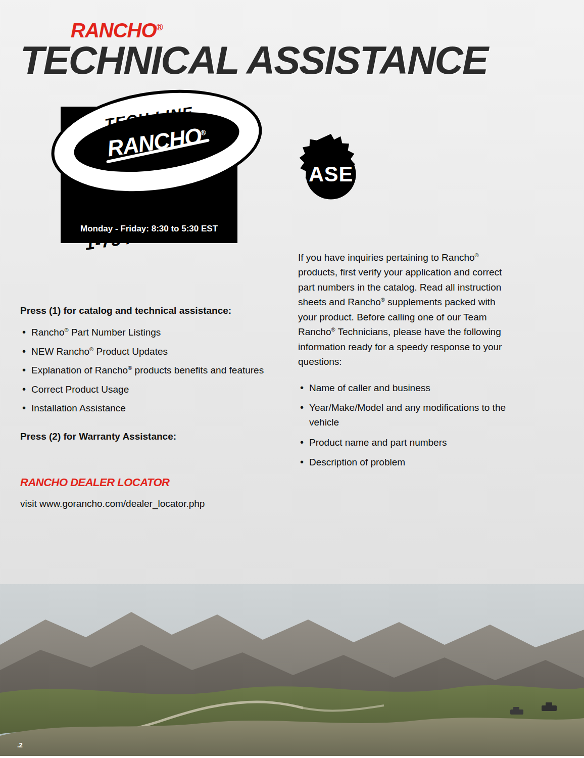RANCHO®
TECHNICAL ASSISTANCE
RANCHO®
TECH LINE 1-734-384-7804
Monday - Friday: 8:30 to 5:30 EST
ASE ASE
Press (1) for catalog and technical assistance:
Rancho® Part Number Listings
NEW Rancho® Product Updates
Explanation of Rancho® products benefits and features
Correct Product Usage
Installation Assistance
Press (2) for Warranty Assistance:
RANCHO DEALER LOCATOR
visit www.gorancho.com/dealer_locator.php
If you have inquiries pertaining to Rancho® products, first verify your application and correct part numbers in the catalog. Read all instruction sheets and Rancho® supplements packed with your product. Before calling one of our Team Rancho® Technicians, please have the following information ready for a speedy response to your questions:
Name of caller and business
Year/Make/Model and any modifications to the vehicle
Product name and part numbers
Description of problem
Mountain landscape .2